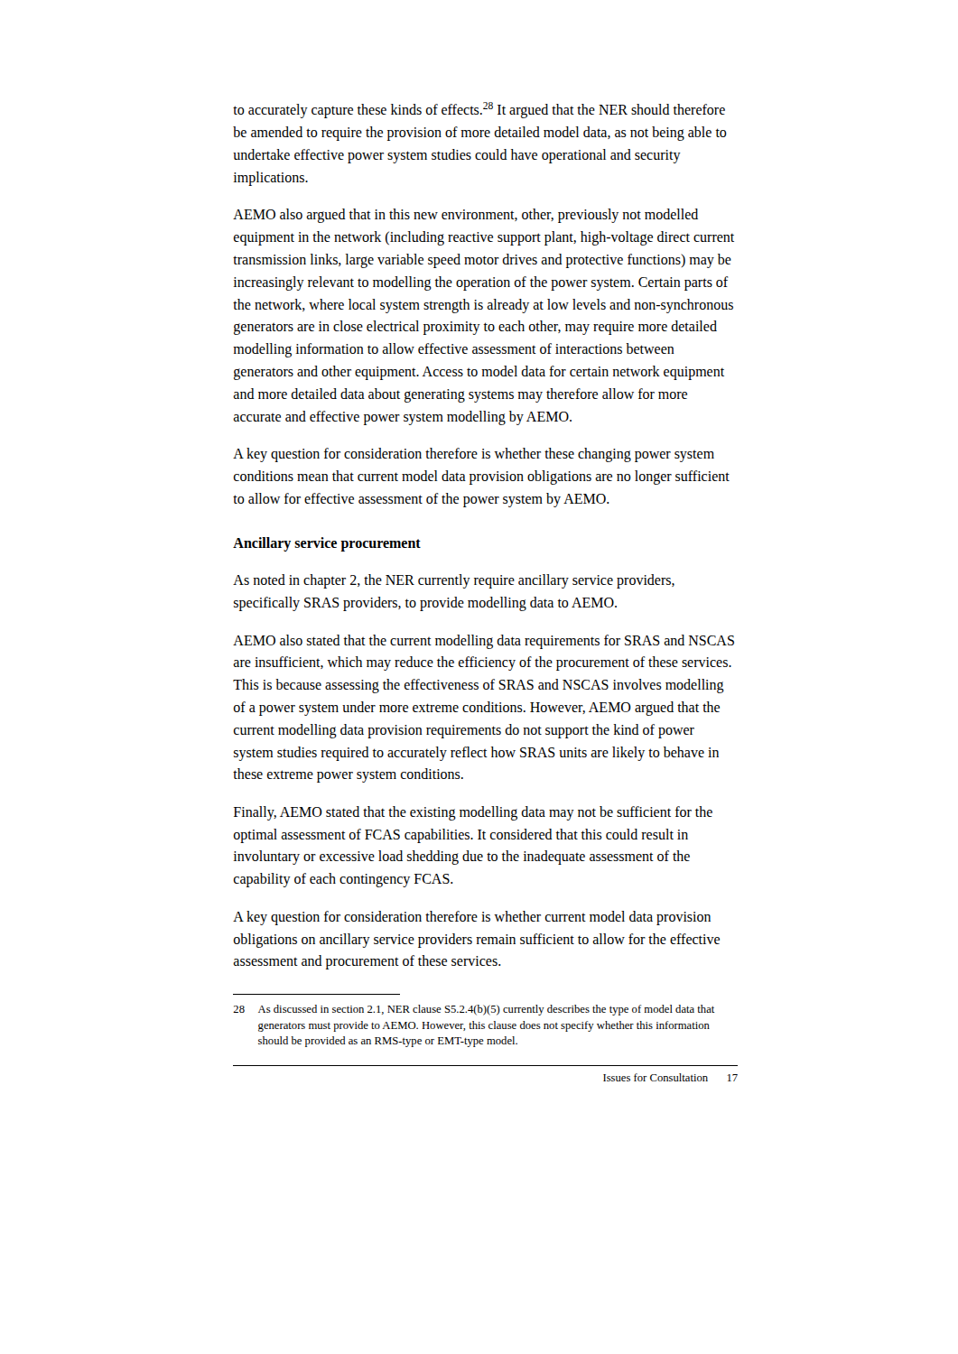to accurately capture these kinds of effects.28 It argued that the NER should therefore be amended to require the provision of more detailed model data, as not being able to undertake effective power system studies could have operational and security implications.
AEMO also argued that in this new environment, other, previously not modelled equipment in the network (including reactive support plant, high-voltage direct current transmission links, large variable speed motor drives and protective functions) may be increasingly relevant to modelling the operation of the power system. Certain parts of the network, where local system strength is already at low levels and non-synchronous generators are in close electrical proximity to each other, may require more detailed modelling information to allow effective assessment of interactions between generators and other equipment. Access to model data for certain network equipment and more detailed data about generating systems may therefore allow for more accurate and effective power system modelling by AEMO.
A key question for consideration therefore is whether these changing power system conditions mean that current model data provision obligations are no longer sufficient to allow for effective assessment of the power system by AEMO.
Ancillary service procurement
As noted in chapter 2, the NER currently require ancillary service providers, specifically SRAS providers, to provide modelling data to AEMO.
AEMO also stated that the current modelling data requirements for SRAS and NSCAS are insufficient, which may reduce the efficiency of the procurement of these services. This is because assessing the effectiveness of SRAS and NSCAS involves modelling of a power system under more extreme conditions. However, AEMO argued that the current modelling data provision requirements do not support the kind of power system studies required to accurately reflect how SRAS units are likely to behave in these extreme power system conditions.
Finally, AEMO stated that the existing modelling data may not be sufficient for the optimal assessment of FCAS capabilities. It considered that this could result in involuntary or excessive load shedding due to the inadequate assessment of the capability of each contingency FCAS.
A key question for consideration therefore is whether current model data provision obligations on ancillary service providers remain sufficient to allow for the effective assessment and procurement of these services.
28
As discussed in section 2.1, NER clause S5.2.4(b)(5) currently describes the type of model data that generators must provide to AEMO. However, this clause does not specify whether this information should be provided as an RMS-type or EMT-type model.
Issues for Consultation 17